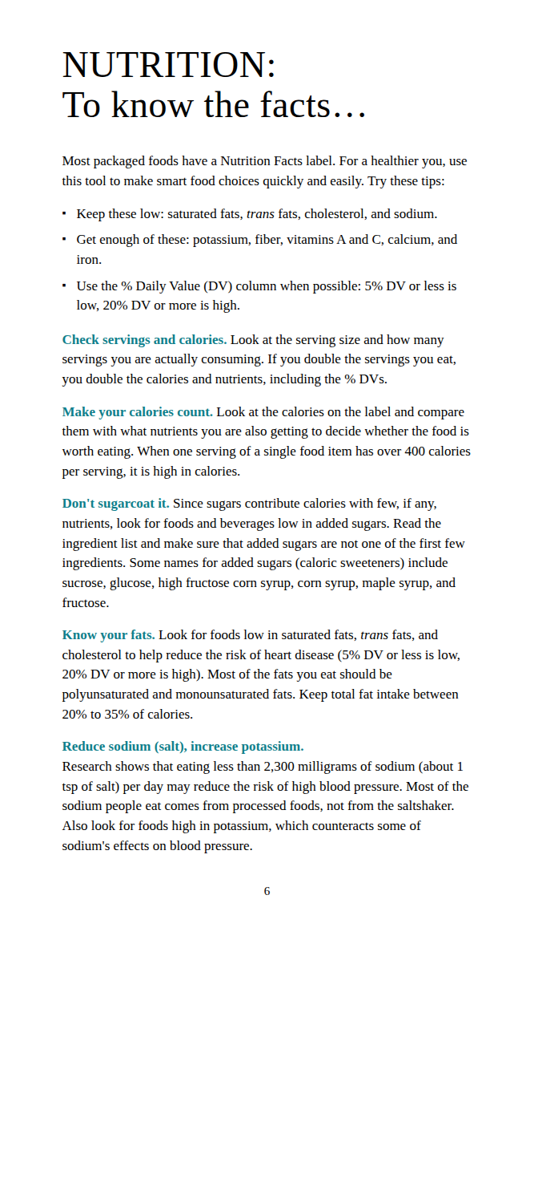NUTRITION:To know the facts…
Most packaged foods have a Nutrition Facts label. For a healthier you, use this tool to make smart food choices quickly and easily. Try these tips:
Keep these low: saturated fats, trans fats, cholesterol, and sodium.
Get enough of these: potassium, fiber, vitamins A and C, calcium, and iron.
Use the % Daily Value (DV) column when possible: 5% DV or less is low, 20% DV or more is high.
Check servings and calories. Look at the serving size and how many servings you are actually consuming. If you double the servings you eat, you double the calories and nutrients, including the % DVs.
Make your calories count. Look at the calories on the label and compare them with what nutrients you are also getting to decide whether the food is worth eating. When one serving of a single food item has over 400 calories per serving, it is high in calories.
Don't sugarcoat it. Since sugars contribute calories with few, if any, nutrients, look for foods and beverages low in added sugars. Read the ingredient list and make sure that added sugars are not one of the first few ingredients. Some names for added sugars (caloric sweeteners) include sucrose, glucose, high fructose corn syrup, corn syrup, maple syrup, and fructose.
Know your fats. Look for foods low in saturated fats, trans fats, and cholesterol to help reduce the risk of heart disease (5% DV or less is low, 20% DV or more is high). Most of the fats you eat should be polyunsaturated and monounsaturated fats. Keep total fat intake between 20% to 35% of calories.
Reduce sodium (salt), increase potassium.
Research shows that eating less than 2,300 milligrams of sodium (about 1 tsp of salt) per day may reduce the risk of high blood pressure. Most of the sodium people eat comes from processed foods, not from the saltshaker. Also look for foods high in potassium, which counteracts some of sodium's effects on blood pressure.
6